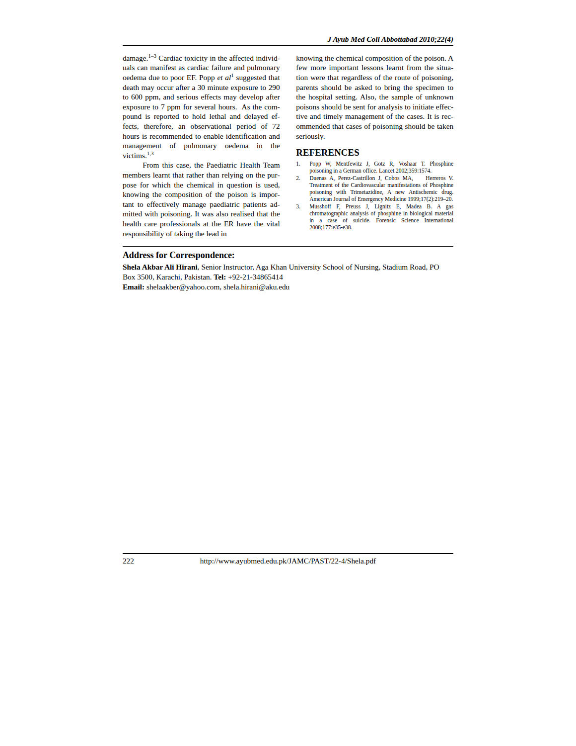J Ayub Med Coll Abbottabad 2010;22(4)
damage.1–3 Cardiac toxicity in the affected individuals can manifest as cardiac failure and pulmonary oedema due to poor EF. Popp et al1 suggested that death may occur after a 30 minute exposure to 290 to 600 ppm, and serious effects may develop after exposure to 7 ppm for several hours. As the compound is reported to hold lethal and delayed effects, therefore, an observational period of 72 hours is recommended to enable identification and management of pulmonary oedema in the victims.1,3
From this case, the Paediatric Health Team members learnt that rather than relying on the purpose for which the chemical in question is used, knowing the composition of the poison is important to effectively manage paediatric patients admitted with poisoning. It was also realised that the health care professionals at the ER have the vital responsibility of taking the lead in
knowing the chemical composition of the poison. A few more important lessons learnt from the situation were that regardless of the route of poisoning, parents should be asked to bring the specimen to the hospital setting. Also, the sample of unknown poisons should be sent for analysis to initiate effective and timely management of the cases. It is recommended that cases of poisoning should be taken seriously.
REFERENCES
Popp W, Mentfewitz J, Gotz R, Voshaar T. Phosphine poisoning in a German office. Lancet 2002;359:1574.
Duenas A, Perez-Castrillon J, Cobos MA, Herreros V. Treatment of the Cardiovascular manifestations of Phosphine poisoning with Trimetazidine, A new Antischemic drug. American Journal of Emergency Medicine 1999;17(2):219–20.
Musshoff F, Preuss J, Lignitz E, Madea B. A gas chromatographic analysis of phosphine in biological material in a case of suicide. Forensic Science International 2008;177:e35-e38.
Address for Correspondence:
Shela Akbar Ali Hirani, Senior Instructor, Aga Khan University School of Nursing, Stadium Road, PO Box 3500, Karachi, Pakistan. Tel: +92-21-34865414
Email: shelaakber@yahoo.com, shela.hirani@aku.edu
222
http://www.ayubmed.edu.pk/JAMC/PAST/22-4/Shela.pdf